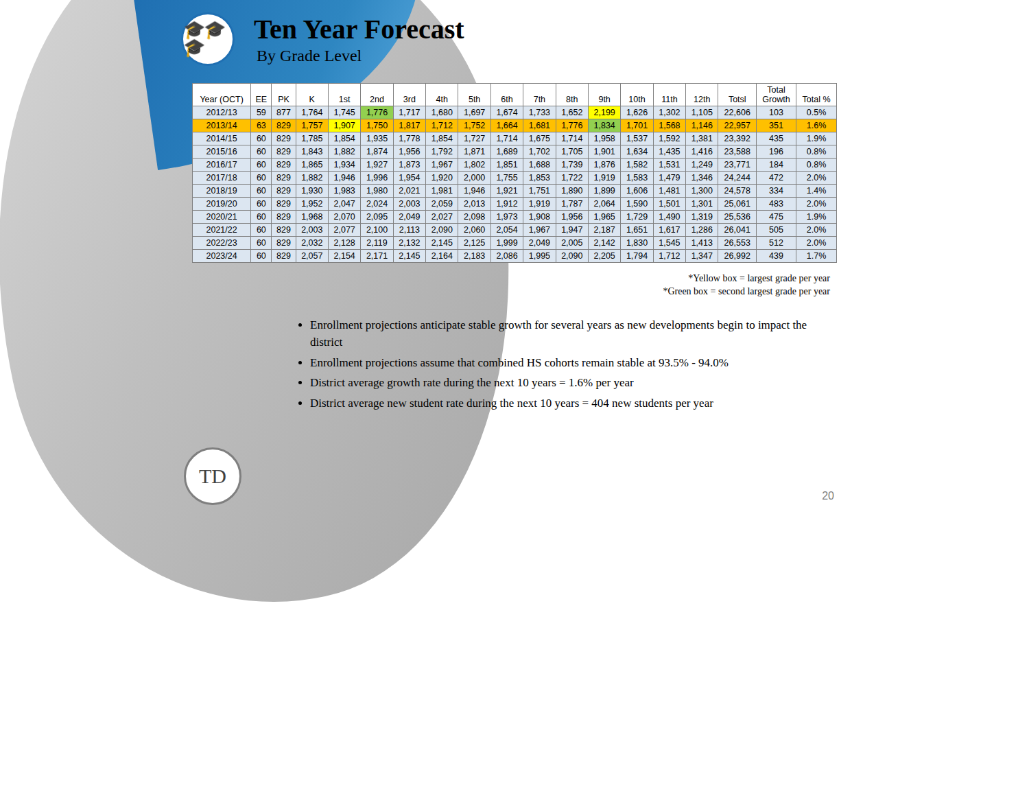🎓🎓🎓
TD
Ten Year Forecast
By Grade Level
| Year (OCT) | EE | PK | K | 1st | 2nd | 3rd | 4th | 5th | 6th | 7th | 8th | 9th | 10th | 11th | 12th | Totsl | Total Growth | Total % |
| --- | --- | --- | --- | --- | --- | --- | --- | --- | --- | --- | --- | --- | --- | --- | --- | --- | --- | --- |
| 2012/13 | 59 | 877 | 1,764 | 1,745 | 1,776 | 1,717 | 1,680 | 1,697 | 1,674 | 1,733 | 1,652 | 2,199 | 1,626 | 1,302 | 1,105 | 22,606 | 103 | 0.5% |
| 2013/14 | 63 | 829 | 1,757 | 1,907 | 1,750 | 1,817 | 1,712 | 1,752 | 1,664 | 1,681 | 1,776 | 1,834 | 1,701 | 1,568 | 1,146 | 22,957 | 351 | 1.6% |
| 2014/15 | 60 | 829 | 1,785 | 1,854 | 1,935 | 1,778 | 1,854 | 1,727 | 1,714 | 1,675 | 1,714 | 1,958 | 1,537 | 1,592 | 1,381 | 23,392 | 435 | 1.9% |
| 2015/16 | 60 | 829 | 1,843 | 1,882 | 1,874 | 1,956 | 1,792 | 1,871 | 1,689 | 1,702 | 1,705 | 1,901 | 1,634 | 1,435 | 1,416 | 23,588 | 196 | 0.8% |
| 2016/17 | 60 | 829 | 1,865 | 1,934 | 1,927 | 1,873 | 1,967 | 1,802 | 1,851 | 1,688 | 1,739 | 1,876 | 1,582 | 1,531 | 1,249 | 23,771 | 184 | 0.8% |
| 2017/18 | 60 | 829 | 1,882 | 1,946 | 1,996 | 1,954 | 1,920 | 2,000 | 1,755 | 1,853 | 1,722 | 1,919 | 1,583 | 1,479 | 1,346 | 24,244 | 472 | 2.0% |
| 2018/19 | 60 | 829 | 1,930 | 1,983 | 1,980 | 2,021 | 1,981 | 1,946 | 1,921 | 1,751 | 1,890 | 1,899 | 1,606 | 1,481 | 1,300 | 24,578 | 334 | 1.4% |
| 2019/20 | 60 | 829 | 1,952 | 2,047 | 2,024 | 2,003 | 2,059 | 2,013 | 1,912 | 1,919 | 1,787 | 2,064 | 1,590 | 1,501 | 1,301 | 25,061 | 483 | 2.0% |
| 2020/21 | 60 | 829 | 1,968 | 2,070 | 2,095 | 2,049 | 2,027 | 2,098 | 1,973 | 1,908 | 1,956 | 1,965 | 1,729 | 1,490 | 1,319 | 25,536 | 475 | 1.9% |
| 2021/22 | 60 | 829 | 2,003 | 2,077 | 2,100 | 2,113 | 2,090 | 2,060 | 2,054 | 1,967 | 1,947 | 2,187 | 1,651 | 1,617 | 1,286 | 26,041 | 505 | 2.0% |
| 2022/23 | 60 | 829 | 2,032 | 2,128 | 2,119 | 2,132 | 2,145 | 2,125 | 1,999 | 2,049 | 2,005 | 2,142 | 1,830 | 1,545 | 1,413 | 26,553 | 512 | 2.0% |
| 2023/24 | 60 | 829 | 2,057 | 2,154 | 2,171 | 2,145 | 2,164 | 2,183 | 2,086 | 1,995 | 2,090 | 2,205 | 1,794 | 1,712 | 1,347 | 26,992 | 439 | 1.7% |
*Yellow box = largest grade per year
*Green box = second largest grade per year
Enrollment projections anticipate stable growth for several years as new developments begin to impact the district
Enrollment projections assume that combined HS cohorts remain stable at 93.5% - 94.0%
District average growth rate during the next 10 years = 1.6% per year
District average new student rate during the next 10 years = 404 new students per year
20